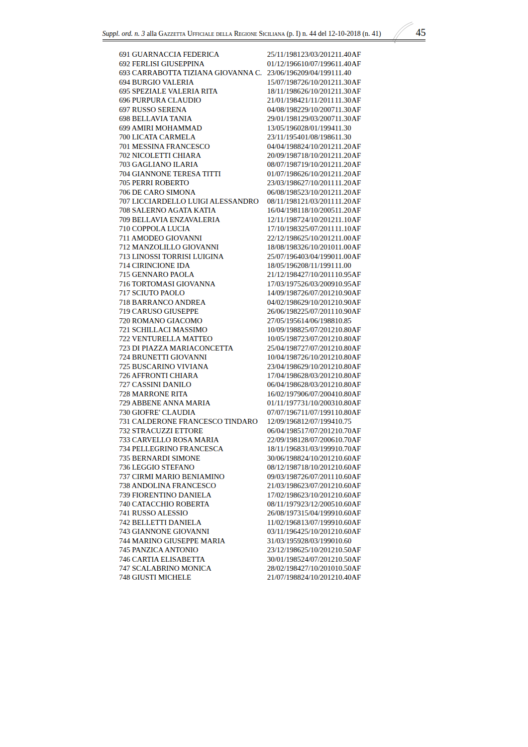Suppl. ord. n. 3 alla Gazzetta Ufficiale della Regione Siciliana (p. I) n. 44 del 12-10-2018 (n. 41)
45
| 691 GUARNACCIA FEDERICA | 25/11/1981 | 23/03/2012 | 11.40 | AF |
| 692 FERLISI GIUSEPPINA | 01/12/1966 | 10/07/1996 | 11.40 | AF |
| 693 CARRABOTTA TIZIANA GIOVANNA C. | 23/06/1962 | 09/04/1991 | 11.40 | |
| 694 BURGIO VALERIA | 15/07/1987 | 26/10/2012 | 11.30 | AF |
| 695 SPEZIALE VALERIA RITA | 18/11/1986 | 26/10/2012 | 11.30 | AF |
| 696 PURPURA CLAUDIO | 21/01/1984 | 21/11/2011 | 11.30 | AF |
| 697 RUSSO SERENA | 04/08/1982 | 29/10/2007 | 11.30 | AF |
| 698 BELLAVIA TANIA | 29/01/1981 | 29/03/2007 | 11.30 | AF |
| 699 AMIRI MOHAMMAD | 13/05/1960 | 28/01/1994 | 11.30 | |
| 700 LICATA CARMELA | 23/11/1954 | 01/08/1986 | 11.30 | |
| 701 MESSINA FRANCESCO | 04/04/1988 | 24/10/2012 | 11.20 | AF |
| 702 NICOLETTI CHIARA | 20/09/1987 | 18/10/2012 | 11.20 | AF |
| 703 GAGLIANO ILARIA | 08/07/1987 | 19/10/2012 | 11.20 | AF |
| 704 GIANNONE TERESA TITTI | 01/07/1986 | 26/10/2012 | 11.20 | AF |
| 705 PERRI ROBERTO | 23/03/1986 | 27/10/2011 | 11.20 | AF |
| 706 DE CARO SIMONA | 06/08/1985 | 23/10/2012 | 11.20 | AF |
| 707 LICCIARDELLO LUIGI ALESSANDRO | 08/11/1981 | 21/03/2011 | 11.20 | AF |
| 708 SALERNO AGATA KATIA | 16/04/1981 | 18/10/2005 | 11.20 | AF |
| 709 BELLAVIA ENZAVALERIA | 12/11/1987 | 24/10/2012 | 11.10 | AF |
| 710 COPPOLA LUCIA | 17/10/1983 | 25/07/2011 | 11.10 | AF |
| 711 AMODEO GIOVANNI | 22/12/1986 | 25/10/2012 | 11.00 | AF |
| 712 MANZOLILLO GIOVANNI | 18/08/1983 | 26/10/2010 | 11.00 | AF |
| 713 LINOSSI TORRISI LUIGINA | 25/07/1964 | 03/04/1990 | 11.00 | AF |
| 714 CIRINCIONE IDA | 18/05/1962 | 08/11/1991 | 11.00 | |
| 715 GENNARO PAOLA | 21/12/1984 | 27/10/2011 | 10.95 | AF |
| 716 TORTOMASI GIOVANNA | 17/03/1975 | 26/03/2009 | 10.95 | AF |
| 717 SCIUTO PAOLO | 14/09/1987 | 26/07/2012 | 10.90 | AF |
| 718 BARRANCO ANDREA | 04/02/1986 | 29/10/2012 | 10.90 | AF |
| 719 CARUSO GIUSEPPE | 26/06/1982 | 25/07/2011 | 10.90 | AF |
| 720 ROMANO GIACOMO | 27/05/1956 | 14/06/1988 | 10.85 | |
| 721 SCHILLACI MASSIMO | 10/09/1988 | 25/07/2012 | 10.80 | AF |
| 722 VENTURELLA MATTEO | 10/05/1987 | 23/07/2012 | 10.80 | AF |
| 723 DI PIAZZA MARIACONCETTA | 25/04/1987 | 27/07/2012 | 10.80 | AF |
| 724 BRUNETTI GIOVANNI | 10/04/1987 | 26/10/2012 | 10.80 | AF |
| 725 BUSCARINO VIVIANA | 23/04/1986 | 29/10/2012 | 10.80 | AF |
| 726 AFFRONTI CHIARA | 17/04/1986 | 28/03/2012 | 10.80 | AF |
| 727 CASSINI DANILO | 06/04/1986 | 28/03/2012 | 10.80 | AF |
| 728 MARRONE RITA | 16/02/1979 | 06/07/2004 | 10.80 | AF |
| 729 ABBENE ANNA MARIA | 01/11/1977 | 31/10/2003 | 10.80 | AF |
| 730 GIOFRE' CLAUDIA | 07/07/1967 | 11/07/1991 | 10.80 | AF |
| 731 CALDERONE FRANCESCO TINDARO | 12/09/1968 | 12/07/1994 | 10.75 | |
| 732 STRACUZZI ETTORE | 06/04/1985 | 17/07/2012 | 10.70 | AF |
| 733 CARVELLO ROSA MARIA | 22/09/1981 | 28/07/2006 | 10.70 | AF |
| 734 PELLEGRINO FRANCESCA | 18/11/1968 | 31/03/1999 | 10.70 | AF |
| 735 BERNARDI SIMONE | 30/06/1988 | 24/10/2012 | 10.60 | AF |
| 736 LEGGIO STEFANO | 08/12/1987 | 18/10/2012 | 10.60 | AF |
| 737 CIRMI MARIO BENIAMINO | 09/03/1987 | 26/07/2011 | 10.60 | AF |
| 738 ANDOLINA FRANCESCO | 21/03/1986 | 23/07/2012 | 10.60 | AF |
| 739 FIORENTINO DANIELA | 17/02/1986 | 23/10/2012 | 10.60 | AF |
| 740 CATACCHIO ROBERTA | 08/11/1979 | 23/12/2005 | 10.60 | AF |
| 741 RUSSO ALESSIO | 26/08/1973 | 15/04/1999 | 10.60 | AF |
| 742 BELLETTI DANIELA | 11/02/1968 | 13/07/1999 | 10.60 | AF |
| 743 GIANNONE GIOVANNI | 03/11/1964 | 25/10/2012 | 10.60 | AF |
| 744 MARINO GIUSEPPE MARIA | 31/03/1959 | 28/03/1990 | 10.60 | |
| 745 PANZICA ANTONIO | 23/12/1986 | 25/10/2012 | 10.50 | AF |
| 746 CARTIA ELISABETTA | 30/01/1985 | 24/07/2012 | 10.50 | AF |
| 747 SCALABRINO MONICA | 28/02/1984 | 27/10/2010 | 10.50 | AF |
| 748 GIUSTI MICHELE | 21/07/1988 | 24/10/2012 | 10.40 | AF |